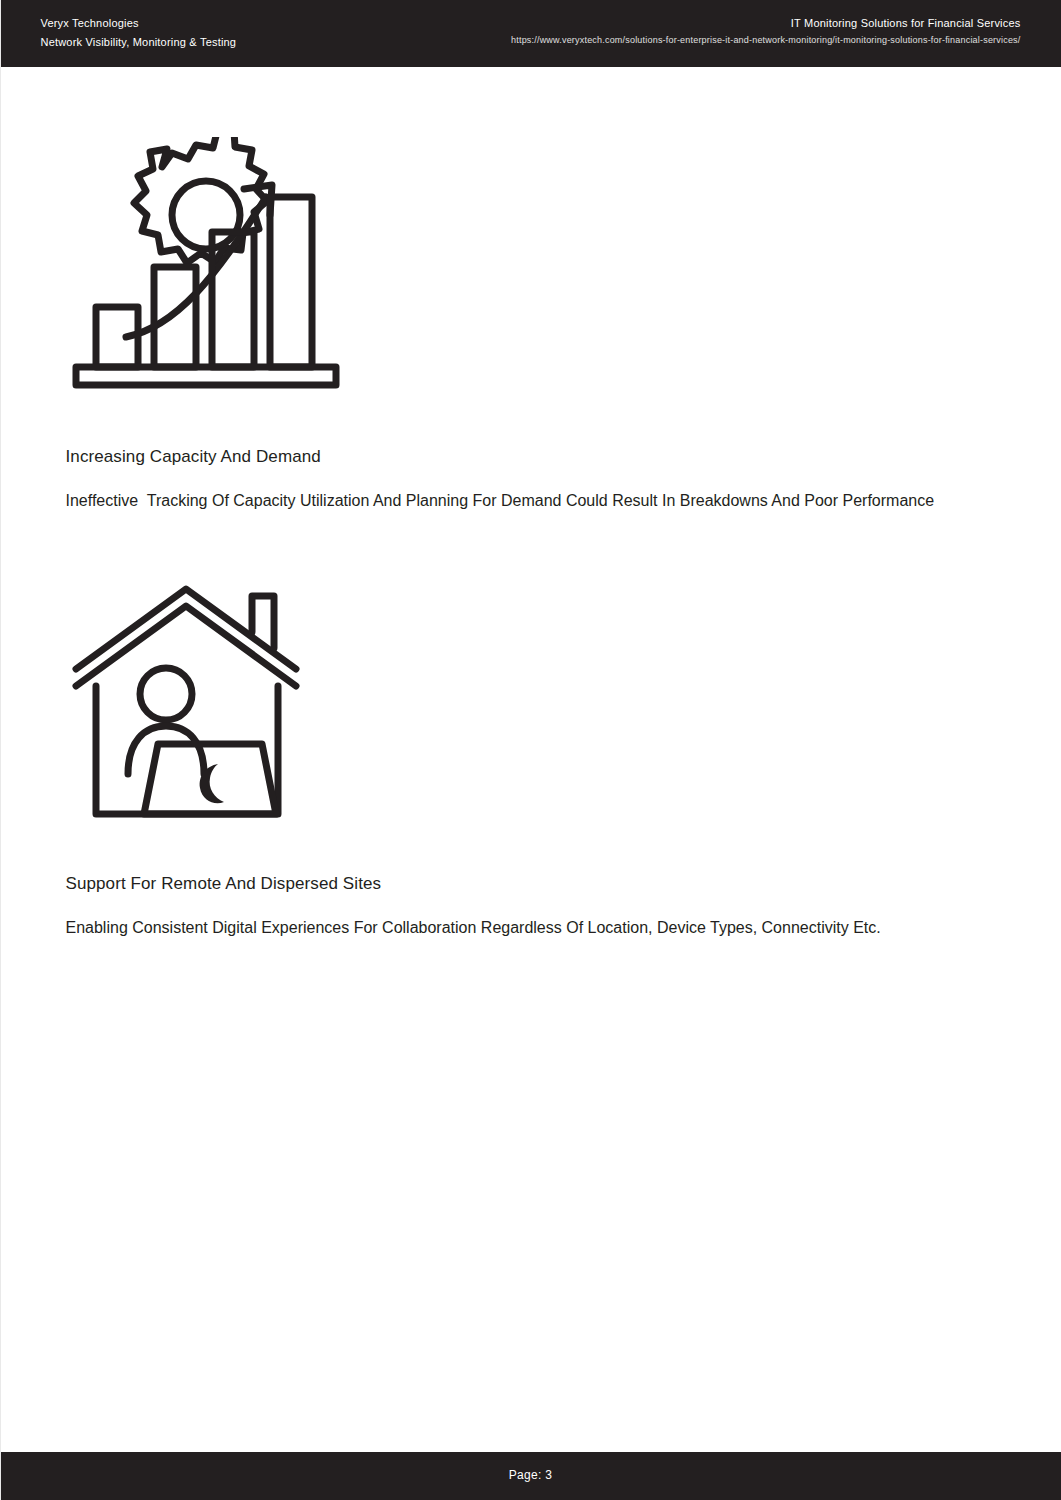Veryx Technologies
Network Visibility, Monitoring & Testing
IT Monitoring Solutions for Financial Services
https://www.veryxtech.com/solutions-for-enterprise-it-and-network-monitoring/it-monitoring-solutions-for-financial-services/
Increasing Capacity And Demand
Ineffective Tracking Of Capacity Utilization And Planning For Demand Could Result In Breakdowns And Poor Performance
Support For Remote And Dispersed Sites
Enabling Consistent Digital Experiences For Collaboration Regardless Of Location, Device Types, Connectivity Etc.
Page: 3